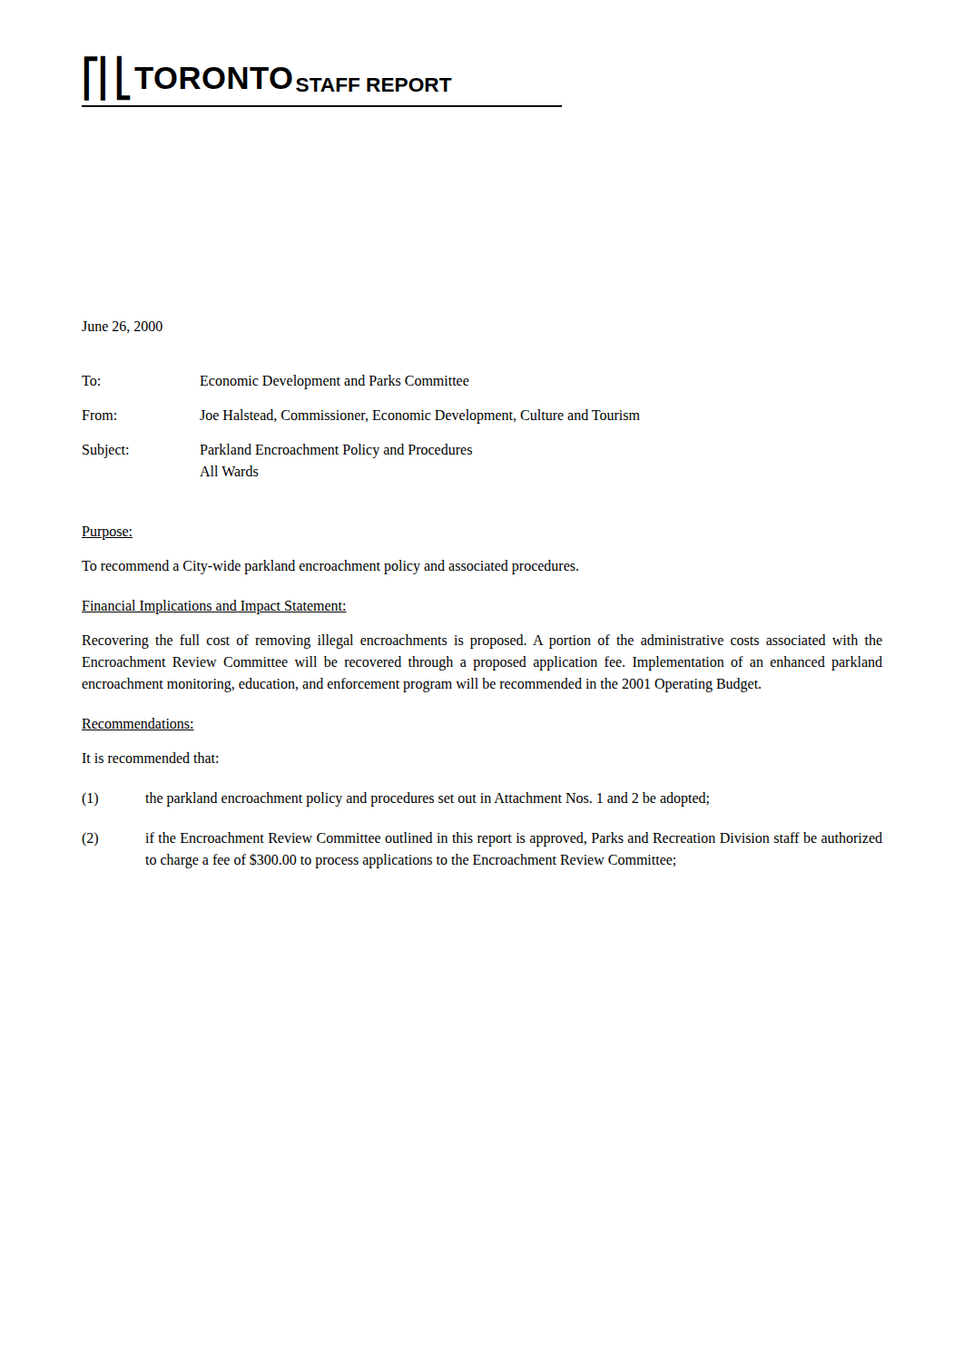⎡⎢⎣TORONTO
STAFF REPORT
June 26, 2000
| To: | Economic Development and Parks Committee |
| From: | Joe Halstead, Commissioner, Economic Development, Culture and Tourism |
| Subject: | Parkland Encroachment Policy and Procedures All Wards |
Purpose:
To recommend a City-wide parkland encroachment policy and associated procedures.
Financial Implications and Impact Statement:
Recovering the full cost of removing illegal encroachments is proposed. A portion of the administrative costs associated with the Encroachment Review Committee will be recovered through a proposed application fee. Implementation of an enhanced parkland encroachment monitoring, education, and enforcement program will be recommended in the 2001 Operating Budget.
Recommendations:
It is recommended that:
(1) the parkland encroachment policy and procedures set out in Attachment Nos. 1 and 2 be adopted;
(2) if the Encroachment Review Committee outlined in this report is approved, Parks and Recreation Division staff be authorized to charge a fee of $300.00 to process applications to the Encroachment Review Committee;